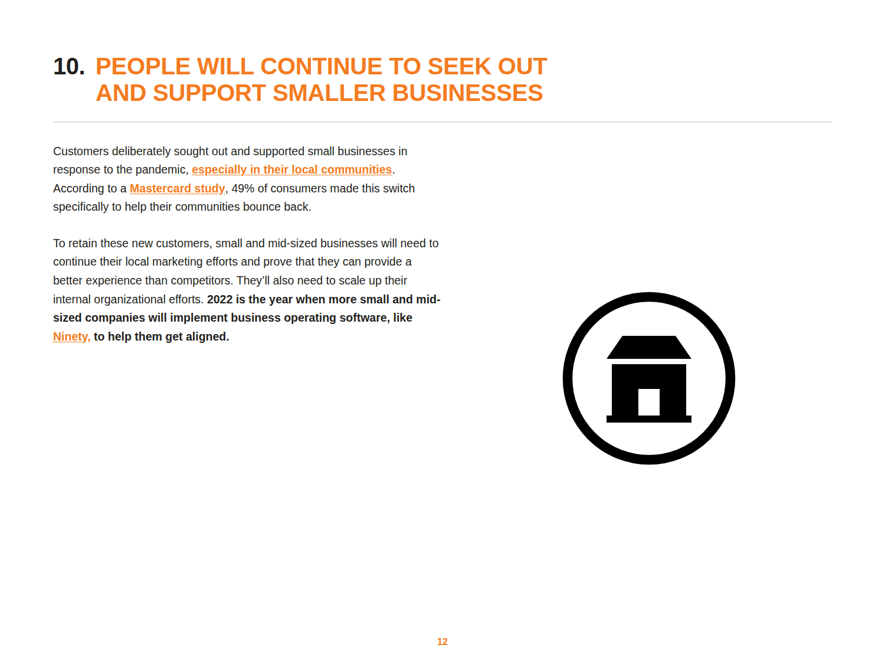10.
People will continue to seek out
and support smaller businesses
Customers deliberately sought out and supported small businesses in response to the pandemic, especially in their local communities. According to a Mastercard study, 49% of consumers made this switch specifically to help their communities bounce back.
To retain these new customers, small and mid-sized businesses will need to continue their local marketing efforts and prove that they can provide a better experience than competitors. They’ll also need to scale up their internal organizational efforts. 2022 is the year when more small and mid-sized companies will implement business operating software, like Ninety, to help them get aligned.
12